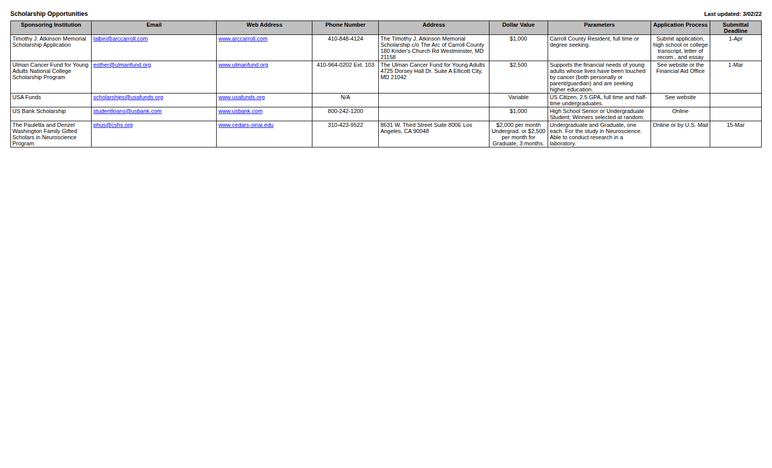Scholarship Opportunities
Last updated: 3/02/22
| Sponsoring Institution | Email | Web Address | Phone Number | Address | Dollar Value | Parameters | Application Process | Submittal Deadline |
| --- | --- | --- | --- | --- | --- | --- | --- | --- |
| Timothy J. Atkinson Memorial Scholarship Application | lalbin@arccarroll.com | www.arccarroll.com | 410-848-4124 | The Timothy J. Atkinson Memorial Scholarship c/o The Arc of Carroll County 180 Krider's Church Rd Westminster, MD 21158 | $1,000 | Carroll County Resident, full time or degree seeking. | Submit application, high school or college transcript, letter of recom., and essay | 1-Apr |
| Ulman Cancer Fund for Young Adults National College Scholarship Program | esther@ulmanfund.org | www.ulmanfund.org | 410-964-0202 Ext. 103 | The Ulman Cancer Fund for Young Adults 4725 Dorsey Hall Dr. Suite A Ellicott City, MD 21042 | $2,500 | Supports the financial needs of young adults whose lives have been touched by cancer (both personally or parent/guardian) and are seeking higher education. | See website or the Financial Aid Office | 1-Mar |
| USA Funds | scholarships@usafunds.org | www.usafunds.org | N/A | | Variable | US Citizen, 2.5 GPA, full time and half-time undergraduates. | See website | |
| US Bank Scholarship | studentloans@usbank.com | www.usbank.com | 800-242-1200 | | $1,000 | High School Senior or Undergraduate Student; Winners selected at random. | Online | |
| The Pauletta and Denzel Washington Family Gifted Scholars in Neuroscience Program | phus@cshs.org | www.cedars-sinai.edu | 310-423-9522 | 8631 W. Third Street Suite 800E Los Angeles, CA 90048 | $2,000 per month Undergrad. or $2,500 per month for Graduate, 3 months. | Undergraduate and Graduate, one each. For the study in Neuroscience. Able to conduct research in a laboratory. | Online or by U.S. Mail | 15-Mar |